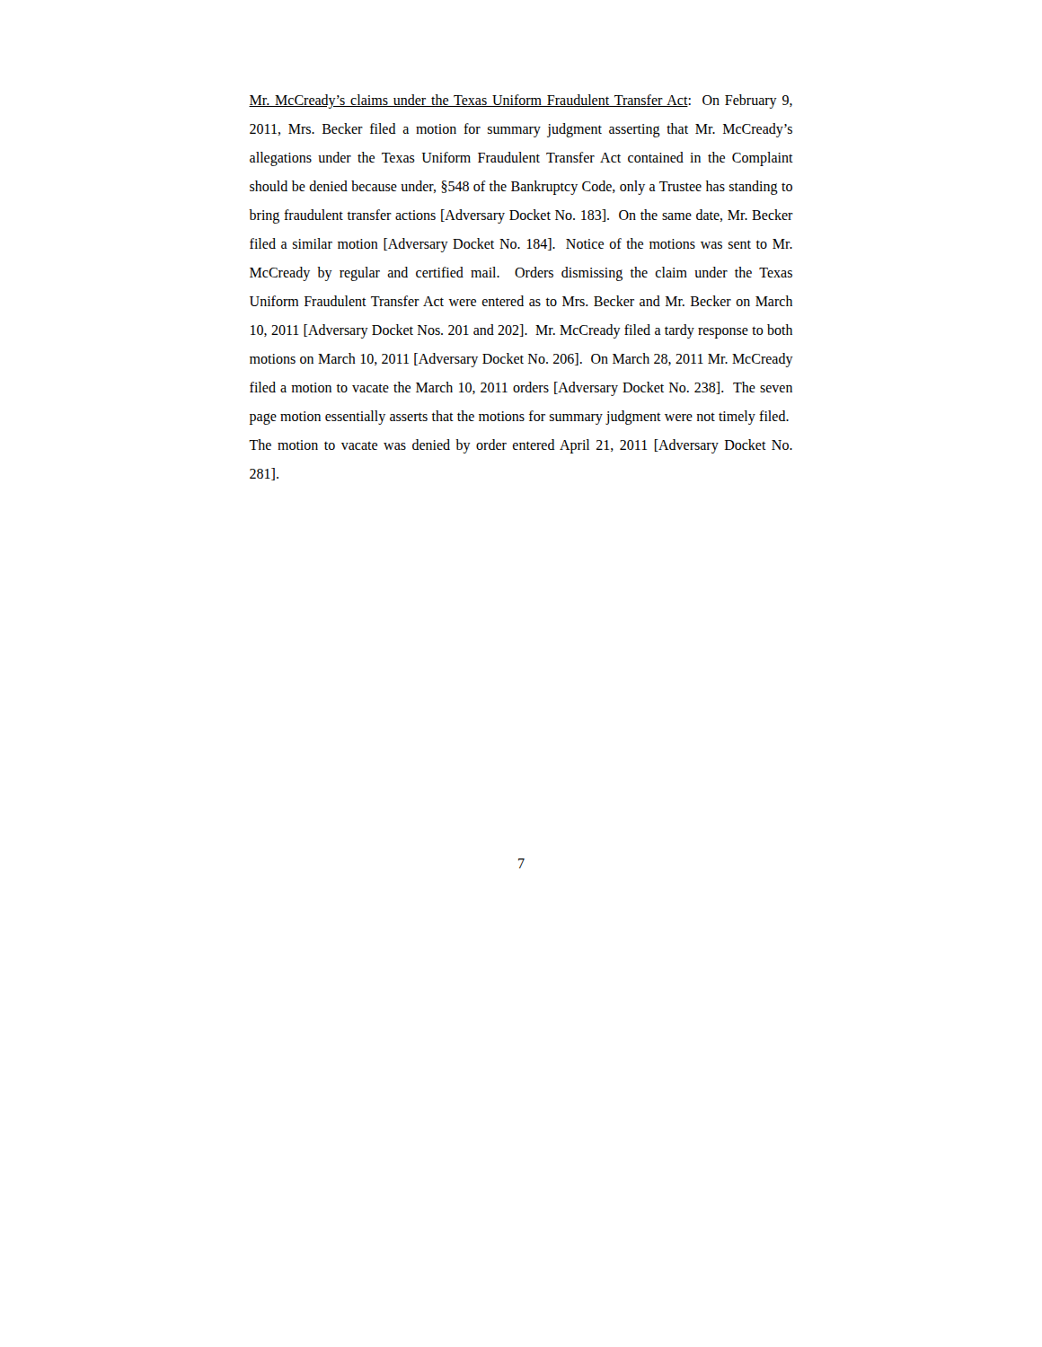Mr. McCready’s claims under the Texas Uniform Fraudulent Transfer Act: On February 9, 2011, Mrs. Becker filed a motion for summary judgment asserting that Mr. McCready’s allegations under the Texas Uniform Fraudulent Transfer Act contained in the Complaint should be denied because under, §548 of the Bankruptcy Code, only a Trustee has standing to bring fraudulent transfer actions [Adversary Docket No. 183]. On the same date, Mr. Becker filed a similar motion [Adversary Docket No. 184]. Notice of the motions was sent to Mr. McCready by regular and certified mail. Orders dismissing the claim under the Texas Uniform Fraudulent Transfer Act were entered as to Mrs. Becker and Mr. Becker on March 10, 2011 [Adversary Docket Nos. 201 and 202]. Mr. McCready filed a tardy response to both motions on March 10, 2011 [Adversary Docket No. 206]. On March 28, 2011 Mr. McCready filed a motion to vacate the March 10, 2011 orders [Adversary Docket No. 238]. The seven page motion essentially asserts that the motions for summary judgment were not timely filed. The motion to vacate was denied by order entered April 21, 2011 [Adversary Docket No. 281].
7